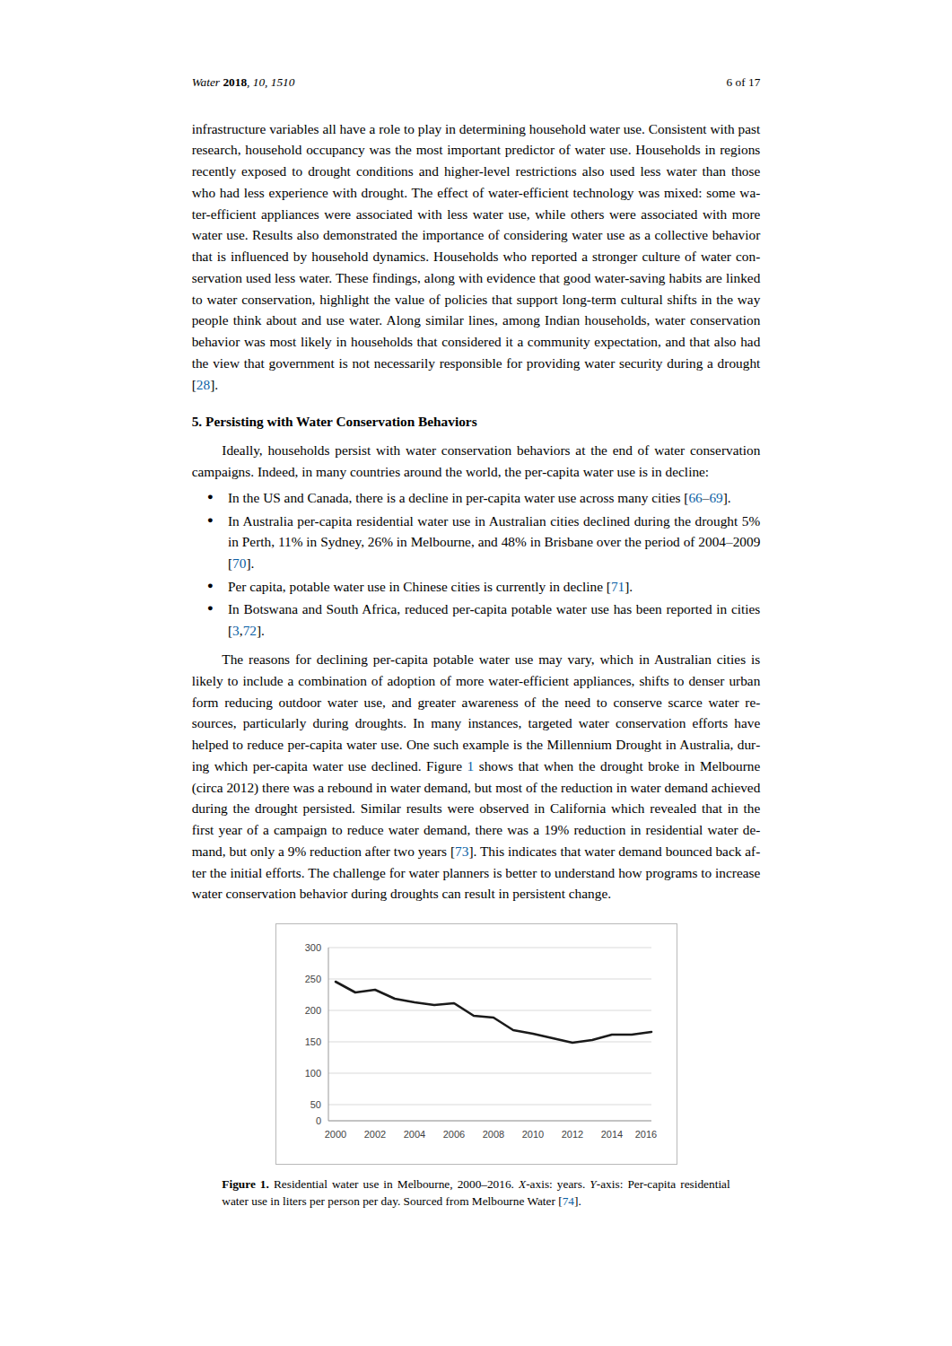Water 2018, 10, 1510
6 of 17
infrastructure variables all have a role to play in determining household water use. Consistent with past research, household occupancy was the most important predictor of water use. Households in regions recently exposed to drought conditions and higher-level restrictions also used less water than those who had less experience with drought. The effect of water-efficient technology was mixed: some water-efficient appliances were associated with less water use, while others were associated with more water use. Results also demonstrated the importance of considering water use as a collective behavior that is influenced by household dynamics. Households who reported a stronger culture of water conservation used less water. These findings, along with evidence that good water-saving habits are linked to water conservation, highlight the value of policies that support long-term cultural shifts in the way people think about and use water. Along similar lines, among Indian households, water conservation behavior was most likely in households that considered it a community expectation, and that also had the view that government is not necessarily responsible for providing water security during a drought [28].
5. Persisting with Water Conservation Behaviors
Ideally, households persist with water conservation behaviors at the end of water conservation campaigns. Indeed, in many countries around the world, the per-capita water use is in decline:
In the US and Canada, there is a decline in per-capita water use across many cities [66–69].
In Australia per-capita residential water use in Australian cities declined during the drought 5% in Perth, 11% in Sydney, 26% in Melbourne, and 48% in Brisbane over the period of 2004–2009 [70].
Per capita, potable water use in Chinese cities is currently in decline [71].
In Botswana and South Africa, reduced per-capita potable water use has been reported in cities [3,72].
The reasons for declining per-capita potable water use may vary, which in Australian cities is likely to include a combination of adoption of more water-efficient appliances, shifts to denser urban form reducing outdoor water use, and greater awareness of the need to conserve scarce water resources, particularly during droughts. In many instances, targeted water conservation efforts have helped to reduce per-capita water use. One such example is the Millennium Drought in Australia, during which per-capita water use declined. Figure 1 shows that when the drought broke in Melbourne (circa 2012) there was a rebound in water demand, but most of the reduction in water demand achieved during the drought persisted. Similar results were observed in California which revealed that in the first year of a campaign to reduce water demand, there was a 19% reduction in residential water demand, but only a 9% reduction after two years [73]. This indicates that water demand bounced back after the initial efforts. The challenge for water planners is better to understand how programs to increase water conservation behavior during droughts can result in persistent change.
300 250 200 150 100 50 0 2000 2002 2004 2006 2008 2010 2012 2014 2016
Figure 1. Residential water use in Melbourne, 2000–2016. X-axis: years. Y-axis: Per-capita residential water use in liters per person per day. Sourced from Melbourne Water [74].